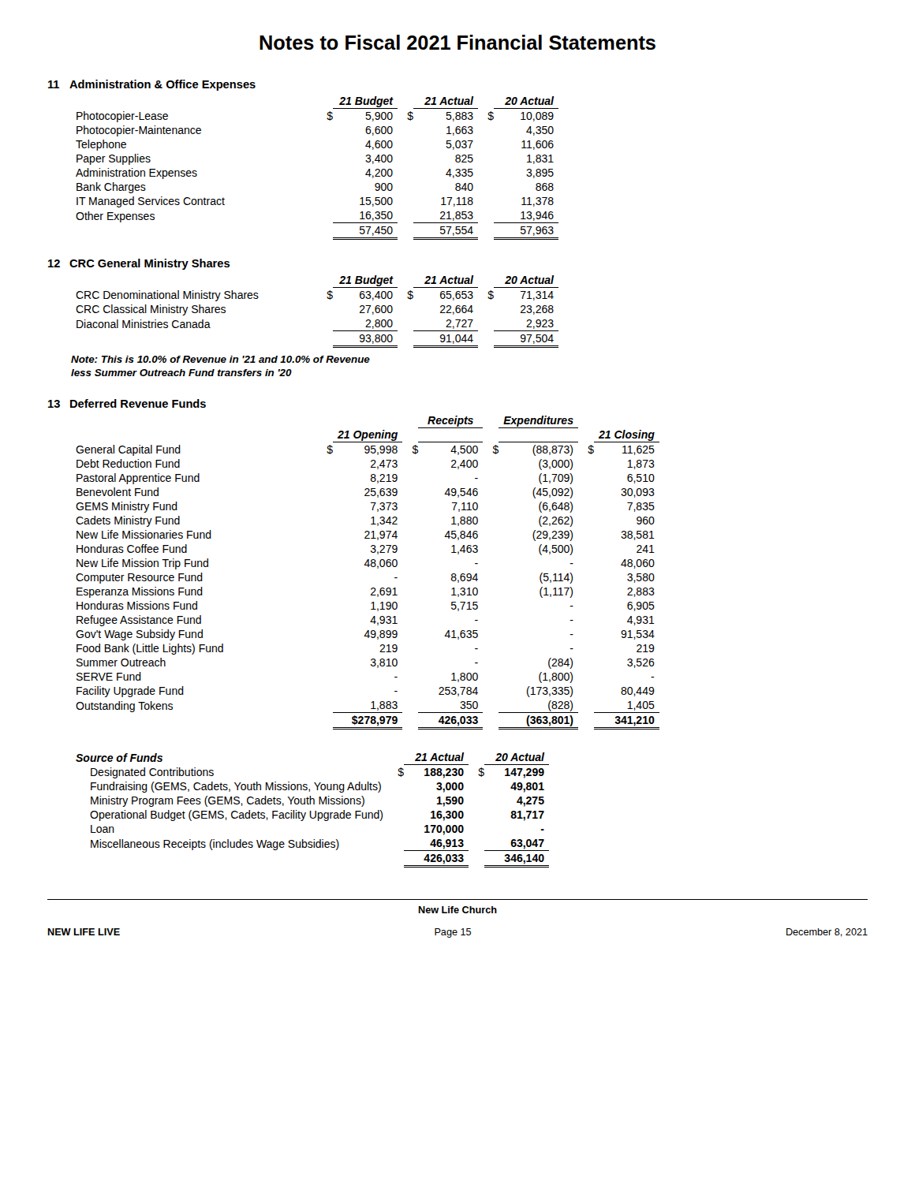Notes to Fiscal 2021 Financial Statements
11 Administration & Office Expenses
| | | 21 Budget | | 21 Actual | | 20 Actual |
| Photocopier-Lease | $ | 5,900 | $ | 5,883 | $ | 10,089 |
| Photocopier-Maintenance | | 6,600 | | 1,663 | | 4,350 |
| Telephone | | 4,600 | | 5,037 | | 11,606 |
| Paper Supplies | | 3,400 | | 825 | | 1,831 |
| Administration Expenses | | 4,200 | | 4,335 | | 3,895 |
| Bank Charges | | 900 | | 840 | | 868 |
| IT Managed Services Contract | | 15,500 | | 17,118 | | 11,378 |
| Other Expenses | | 16,350 | | 21,853 | | 13,946 |
| | | 57,450 | | 57,554 | | 57,963 |
12 CRC General Ministry Shares
| | | 21 Budget | | 21 Actual | | 20 Actual |
| CRC Denominational Ministry Shares | $ | 63,400 | $ | 65,653 | $ | 71,314 |
| CRC Classical Ministry Shares | | 27,600 | | 22,664 | | 23,268 |
| Diaconal Ministries Canada | | 2,800 | | 2,727 | | 2,923 |
| | | 93,800 | | 91,044 | | 97,504 |
Note: This is 10.0% of Revenue in '21 and 10.0% of Revenue
less Summer Outreach Fund transfers in '20
13 Deferred Revenue Funds
| | | | | Receipts | | Expenditures | | |
| | | 21 Opening | | | | | | 21 Closing |
| General Capital Fund | $ | 95,998 | $ | 4,500 | $ | (88,873) | $ | 11,625 |
| Debt Reduction Fund | | 2,473 | | 2,400 | | (3,000) | | 1,873 |
| Pastoral Apprentice Fund | | 8,219 | | - | | (1,709) | | 6,510 |
| Benevolent Fund | | 25,639 | | 49,546 | | (45,092) | | 30,093 |
| GEMS Ministry Fund | | 7,373 | | 7,110 | | (6,648) | | 7,835 |
| Cadets Ministry Fund | | 1,342 | | 1,880 | | (2,262) | | 960 |
| New Life Missionaries Fund | | 21,974 | | 45,846 | | (29,239) | | 38,581 |
| Honduras Coffee Fund | | 3,279 | | 1,463 | | (4,500) | | 241 |
| New Life Mission Trip Fund | | 48,060 | | - | | - | | 48,060 |
| Computer Resource Fund | | - | | 8,694 | | (5,114) | | 3,580 |
| Esperanza Missions Fund | | 2,691 | | 1,310 | | (1,117) | | 2,883 |
| Honduras Missions Fund | | 1,190 | | 5,715 | | - | | 6,905 |
| Refugee Assistance Fund | | 4,931 | | - | | - | | 4,931 |
| Gov't Wage Subsidy Fund | | 49,899 | | 41,635 | | - | | 91,534 |
| Food Bank (Little Lights) Fund | | 219 | | - | | - | | 219 |
| Summer Outreach | | 3,810 | | - | | (284) | | 3,526 |
| SERVE Fund | | - | | 1,800 | | (1,800) | | - |
| Facility Upgrade Fund | | - | | 253,784 | | (173,335) | | 80,449 |
| Outstanding Tokens | | 1,883 | | 350 | | (828) | | 1,405 |
| | | $278,979 | | 426,033 | | (363,801) | | 341,210 |
| Source of Funds | | 21 Actual | | 20 Actual |
| Designated Contributions | $ | 188,230 | $ | 147,299 |
| Fundraising (GEMS, Cadets, Youth Missions, Young Adults) | | 3,000 | | 49,801 |
| Ministry Program Fees (GEMS, Cadets, Youth Missions) | | 1,590 | | 4,275 |
| Operational Budget (GEMS, Cadets, Facility Upgrade Fund) | | 16,300 | | 81,717 |
| Loan | | 170,000 | | - |
| Miscellaneous Receipts (includes Wage Subsidies) | | 46,913 | | 63,047 |
| | | 426,033 | | 346,140 |
New Life Church
NEW LIFE LIVE Page 15 December 8, 2021